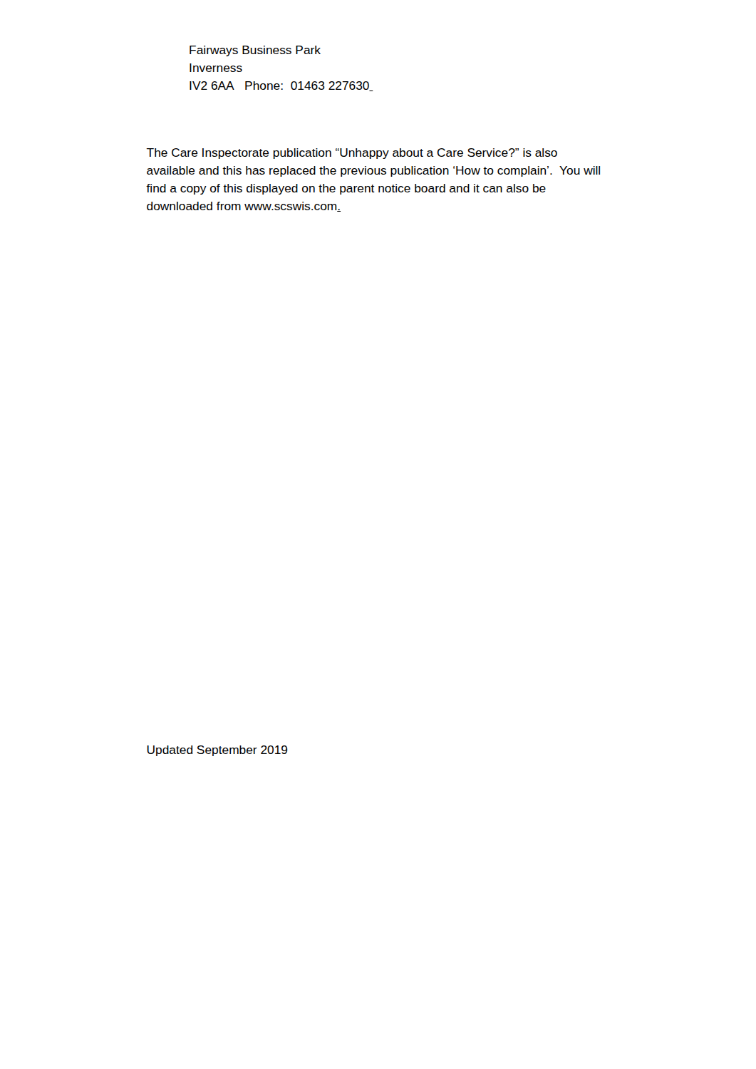Fairways Business Park
Inverness
IV2 6AA Phone: 01463 227630
The Care Inspectorate publication “Unhappy about a Care Service?” is also available and this has replaced the previous publication ‘How to complain’. You will find a copy of this displayed on the parent notice board and it can also be downloaded from www.scswis.com.
Updated September 2019